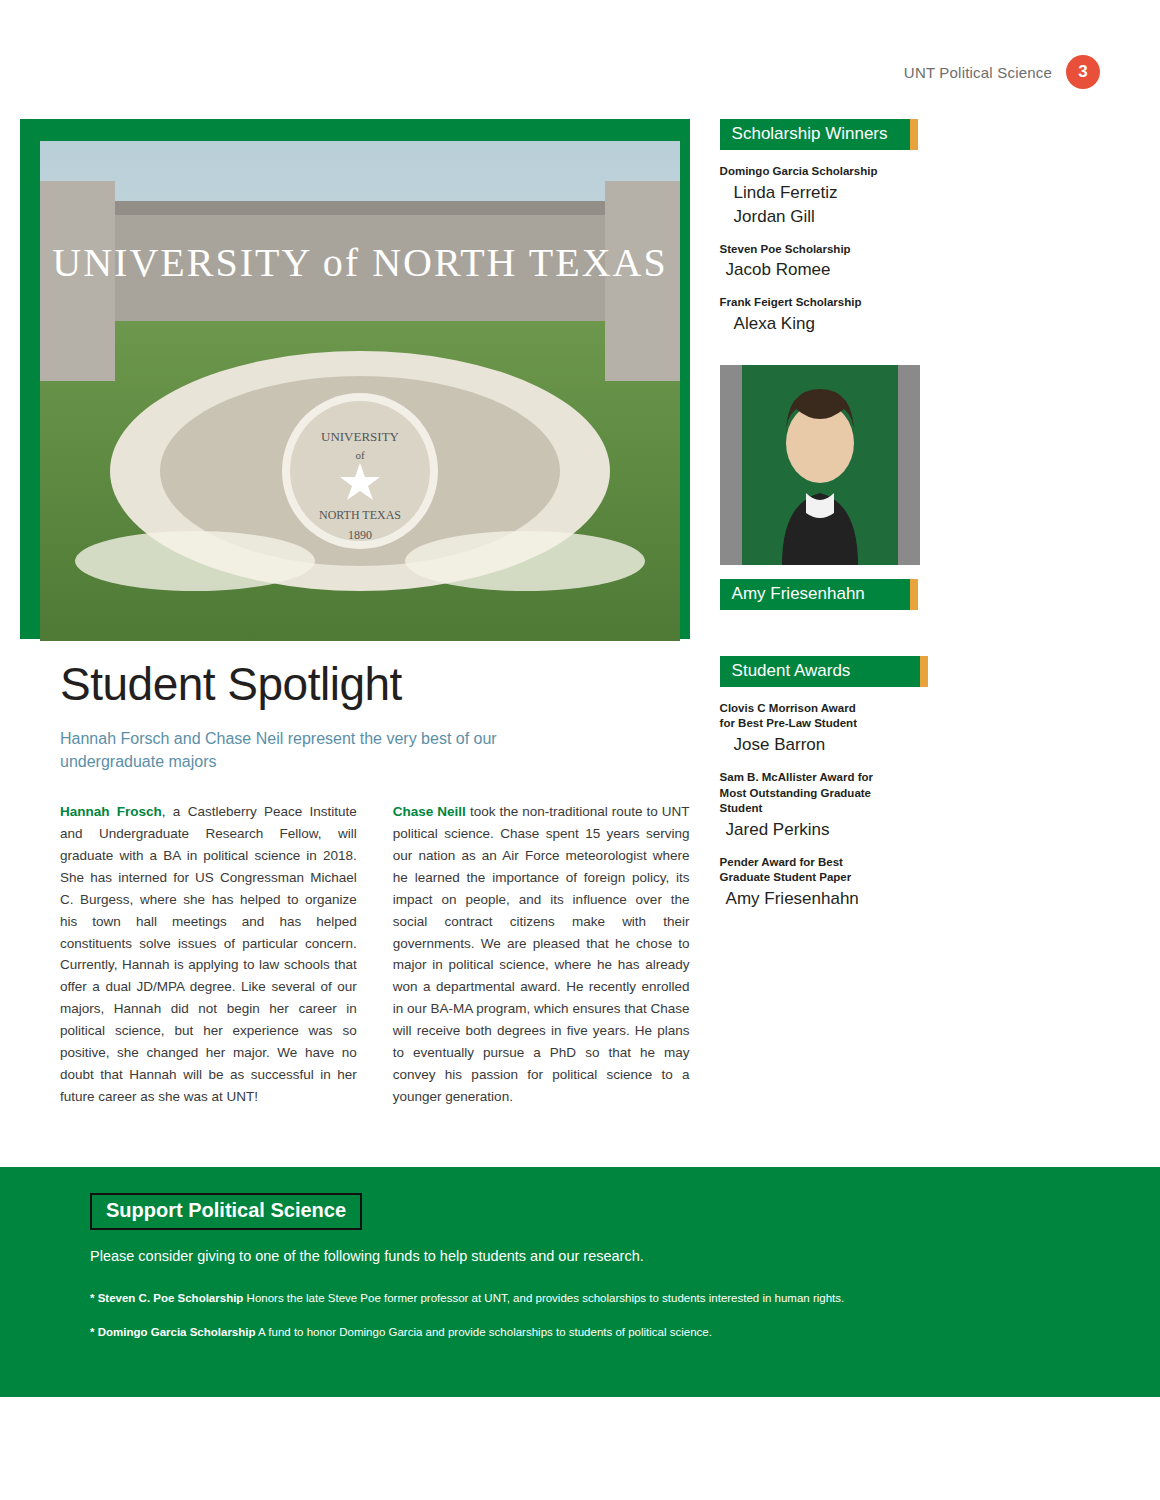UNT Political Science 3
Student Spotlight
Hannah Forsch and Chase Neil represent the very best of our undergraduate majors
Hannah Frosch, a Castleberry Peace Institute and Undergraduate Research Fellow, will graduate with a BA in political science in 2018. She has interned for US Congressman Michael C. Burgess, where she has helped to organize his town hall meetings and has helped constituents solve issues of particular concern. Currently, Hannah is applying to law schools that offer a dual JD/MPA degree. Like several of our majors, Hannah did not begin her career in political science, but her experience was so positive, she changed her major. We have no doubt that Hannah will be as successful in her future career as she was at UNT!
Chase Neill took the non-traditional route to UNT political science. Chase spent 15 years serving our nation as an Air Force meteorologist where he learned the importance of foreign policy, its impact on people, and its influence over the social contract citizens make with their governments. We are pleased that he chose to major in political science, where he has already won a departmental award. He recently enrolled in our BA-MA program, which ensures that Chase will receive both degrees in five years. He plans to eventually pursue a PhD so that he may convey his passion for political science to a younger generation.
Scholarship Winners
Domingo Garcia Scholarship
Linda Ferretiz
Jordan Gill
Steven Poe Scholarship
Jacob Romee
Frank Feigert Scholarship
Alexa King
Amy Friesenhahn
Student Awards
Clovis C Morrison Award
for Best Pre-Law Student
Jose Barron
Sam B. McAllister Award for
Most Outstanding Graduate
Student
Jared Perkins
Pender Award for Best
Graduate Student Paper
Amy Friesenhahn
Support Political Science
Please consider giving to one of the following funds to help students and our research.
* Steven C. Poe Scholarship Honors the late Steve Poe former professor at UNT, and provides scholarships to students interested in human rights.
* Domingo Garcia Scholarship A fund to honor Domingo Garcia and provide scholarships to students of political science.